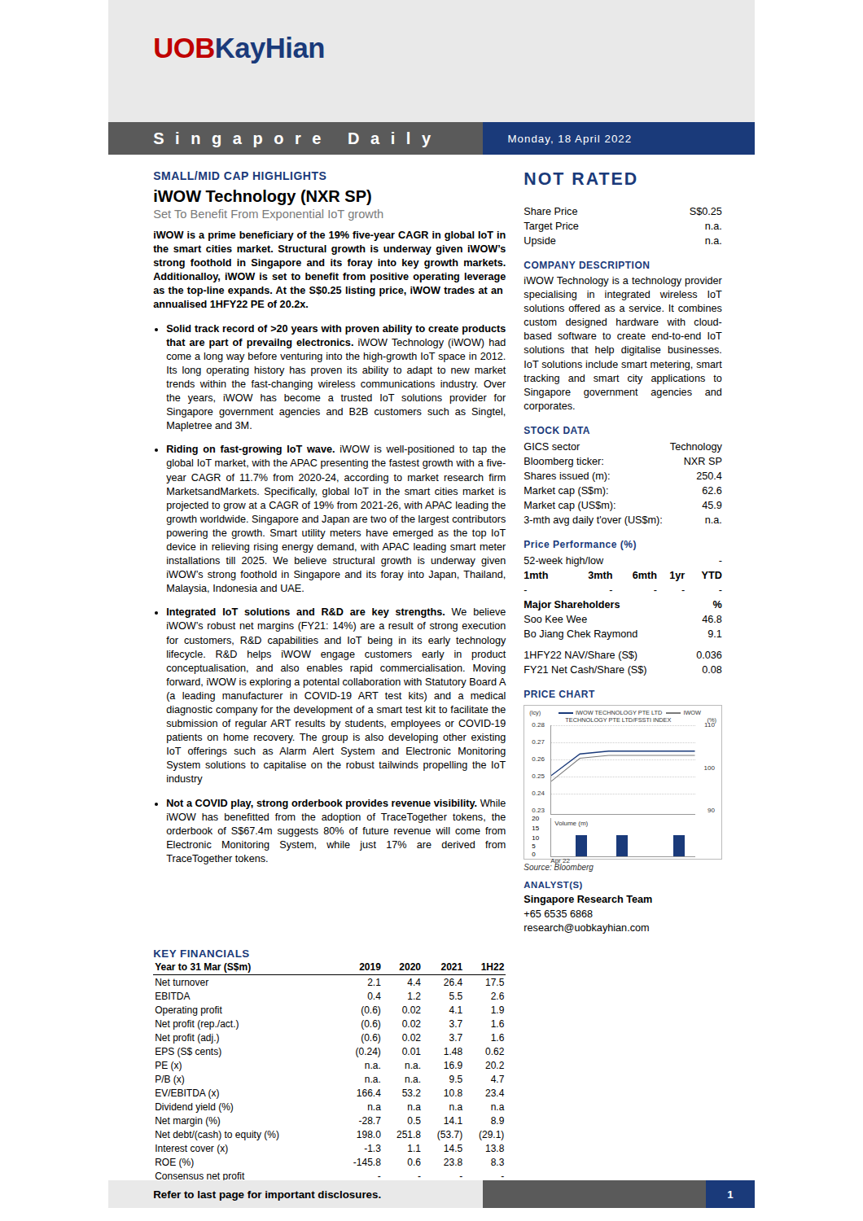UOB KayHian
S i n g a p o r e D a i l y
Monday, 18 April 2022
SMALL/MID CAP HIGHLIGHTS
iWOW Technology (NXR SP)
Set To Benefit From Exponential IoT growth
iWOW is a prime beneficiary of the 19% five-year CAGR in global IoT in the smart cities market. Structural growth is underway given iWOW’s strong foothold in Singapore and its foray into key growth markets. Additionalloy, iWOW is set to benefit from positive operating leverage as the top-line expands. At the S$0.25 listing price, iWOW trades at an annualised 1HFY22 PE of 20.2x.
Solid track record of >20 years with proven ability to create products that are part of prevailng electronics. iWOW Technology (iWOW) had come a long way before venturing into the high-growth IoT space in 2012. Its long operating history has proven its ability to adapt to new market trends within the fast-changing wireless communications industry. Over the years, iWOW has become a trusted IoT solutions provider for Singapore government agencies and B2B customers such as Singtel, Mapletree and 3M.
Riding on fast-growing IoT wave. iWOW is well-positioned to tap the global IoT market, with the APAC presenting the fastest growth with a five-year CAGR of 11.7% from 2020-24, according to market research firm MarketsandMarkets. Specifically, global IoT in the smart cities market is projected to grow at a CAGR of 19% from 2021-26, with APAC leading the growth worldwide. Singapore and Japan are two of the largest contributors powering the growth. Smart utility meters have emerged as the top IoT device in relieving rising energy demand, with APAC leading smart meter installations till 2025. We believe structural growth is underway given iWOW’s strong foothold in Singapore and its foray into Japan, Thailand, Malaysia, Indonesia and UAE.
Integrated IoT solutions and R&D are key strengths. We believe iWOW’s robust net margins (FY21: 14%) are a result of strong execution for customers, R&D capabilities and IoT being in its early technology lifecycle. R&D helps iWOW engage customers early in product conceptualisation, and also enables rapid commercialisation. Moving forward, iWOW is exploring a potental collaboration with Statutory Board A (a leading manufacturer in COVID-19 ART test kits) and a medical diagnostic company for the development of a smart test kit to facilitate the submission of regular ART results by students, employees or COVID-19 patients on home recovery. The group is also developing other existing IoT offerings such as Alarm Alert System and Electronic Monitoring System solutions to capitalise on the robust tailwinds propelling the IoT industry
Not a COVID play, strong orderbook provides revenue visibility. While iWOW has benefitted from the adoption of TraceTogether tokens, the orderbook of S$67.4m suggests 80% of future revenue will come from Electronic Monitoring System, while just 17% are derived from TraceTogether tokens.
NOT RATED
| Share Price | S$0.25 |
| Target Price | n.a. |
| Upside | n.a. |
COMPANY DESCRIPTION
iWOW Technology is a technology provider specialising in integrated wireless IoT solutions offered as a service. It combines custom designed hardware with cloud-based software to create end-to-end IoT solutions that help digitalise businesses. IoT solutions include smart metering, smart tracking and smart city applications to Singapore government agencies and corporates.
STOCK DATA
| GICS sector | Technology |
| Bloomberg ticker: | NXR SP |
| Shares issued (m): | 250.4 |
| Market cap (S$m): | 62.6 |
| Market cap (US$m): | 45.9 |
| 3-mth avg daily t'over (US$m): | n.a. |
Price Performance (%)
| 52-week high/low | - |
| 1mth | 3mth | 6mth | 1yr | YTD |
| - | - | - | - | - |
| Major Shareholders | % |
| Soo Kee Wee | 46.8 |
| Bo Jiang Chek Raymond | 9.1 |
| 1HFY22 NAV/Share (S$) | 0.036 |
| FY21 Net Cash/Share (S$) | 0.08 |
PRICE CHART
(lcy) IWOW TECHNOLOGY PTE LTD IWOW TECHNOLOGY PTE LTD/FSSTI INDEX (%)
0.28
0.27
0.26
0.25
0.24
0.23
110
100
90
Volume (m)
20
15
10
5
0
Apr 22
Source: Bloomberg
ANALYST(S)
Singapore Research Team
+65 6535 6868
research@uobkayhian.com
KEY FINANCIALS
| Year to 31 Mar (S$m) | 2019 | 2020 | 2021 | 1H22 |
| --- | --- | --- | --- | --- |
| Net turnover | 2.1 | 4.4 | 26.4 | 17.5 |
| EBITDA | 0.4 | 1.2 | 5.5 | 2.6 |
| Operating profit | (0.6) | 0.02 | 4.1 | 1.9 |
| Net profit (rep./act.) | (0.6) | 0.02 | 3.7 | 1.6 |
| Net profit (adj.) | (0.6) | 0.02 | 3.7 | 1.6 |
| EPS (S$ cents) | (0.24) | 0.01 | 1.48 | 0.62 |
| PE (x) | n.a. | n.a. | 16.9 | 20.2 |
| P/B (x) | n.a. | n.a. | 9.5 | 4.7 |
| EV/EBITDA (x) | 166.4 | 53.2 | 10.8 | 23.4 |
| Dividend yield (%) | n.a | n.a | n.a | n.a |
| Net margin (%) | -28.7 | 0.5 | 14.1 | 8.9 |
| Net debt/(cash) to equity (%) | 198.0 | 251.8 | (53.7) | (29.1) |
| Interest cover (x) | -1.3 | 1.1 | 14.5 | 13.8 |
| ROE (%) | -145.8 | 0.6 | 23.8 | 8.3 |
| Consensus net profit | - | - | - | - |
| UOBKH/Consensus (x) | - | - | - | - |
Source: iWOW, Bloomberg, UOB Kay Hian
Refer to last page for important disclosures.
1